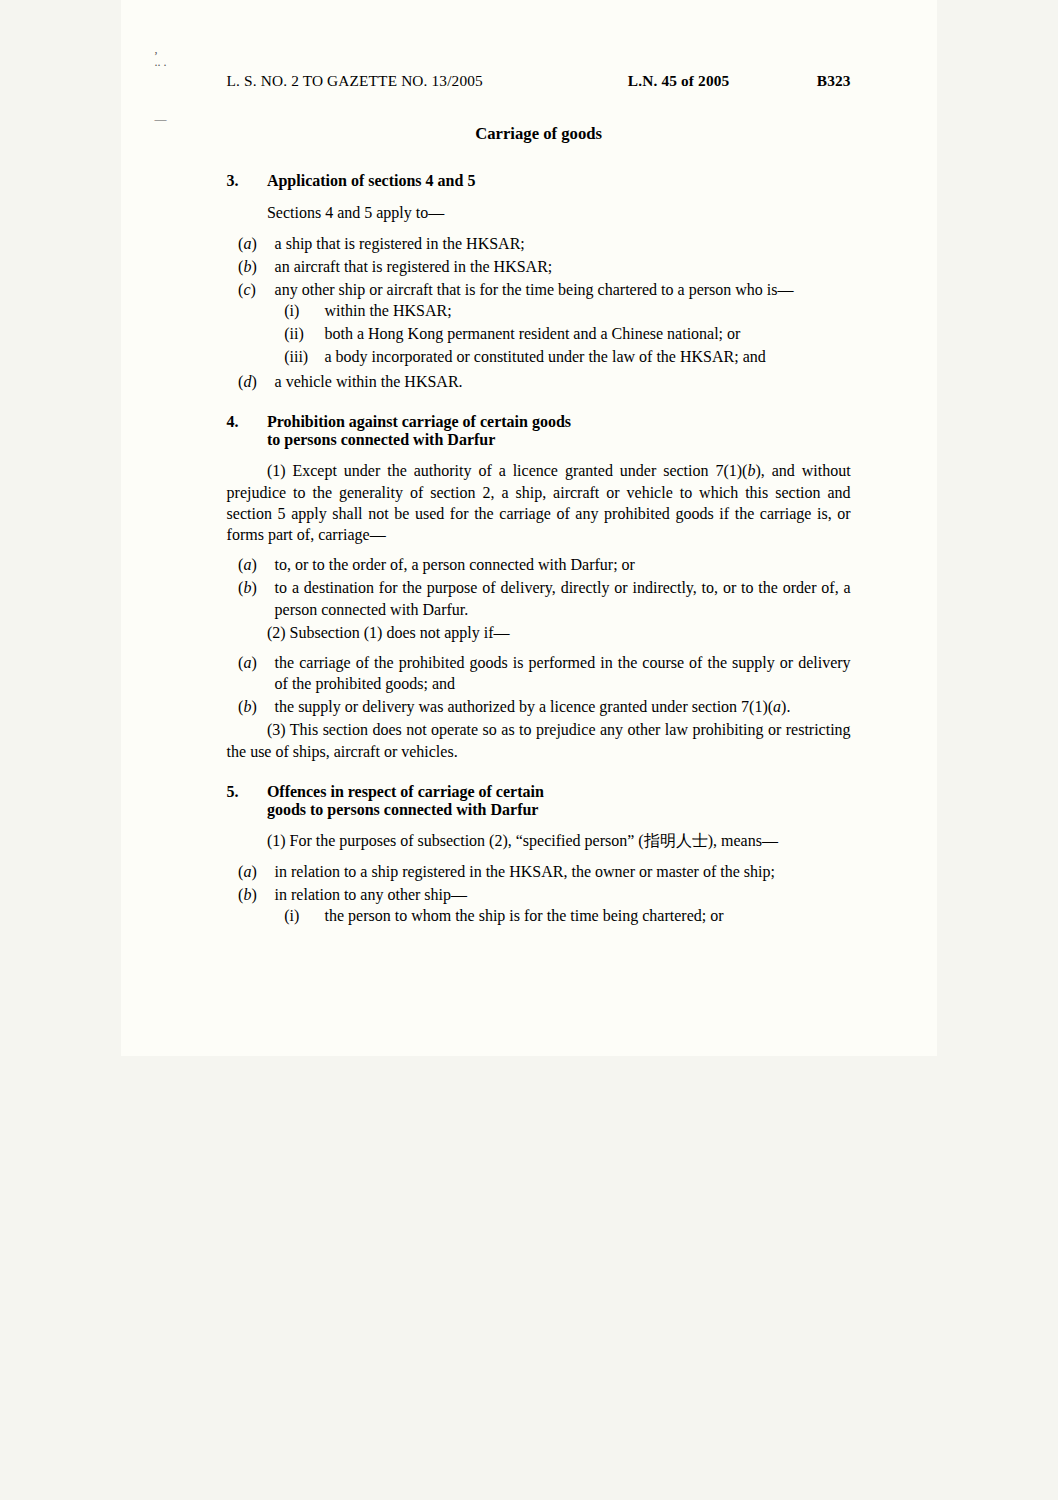,
.. . —
L. S. NO. 2 TO GAZETTE NO. 13/2005 L.N. 45 of 2005 B323
Carriage of goods
3. Application of sections 4 and 5
Sections 4 and 5 apply to—
(a) a ship that is registered in the HKSAR;
(b) an aircraft that is registered in the HKSAR;
(c) any other ship or aircraft that is for the time being chartered to a person who is—
(i) within the HKSAR;
(ii) both a Hong Kong permanent resident and a Chinese national; or
(iii) a body incorporated or constituted under the law of the HKSAR; and
(d) a vehicle within the HKSAR.
4. Prohibition against carriage of certain goods
to persons connected with Darfur
(1) Except under the authority of a licence granted under section 7(1)(b), and without prejudice to the generality of section 2, a ship, aircraft or vehicle to which this section and section 5 apply shall not be used for the carriage of any prohibited goods if the carriage is, or forms part of, carriage—
(a) to, or to the order of, a person connected with Darfur; or
(b) to a destination for the purpose of delivery, directly or indirectly, to, or to the order of, a person connected with Darfur.
(2) Subsection (1) does not apply if—
(a) the carriage of the prohibited goods is performed in the course of the supply or delivery of the prohibited goods; and
(b) the supply or delivery was authorized by a licence granted under section 7(1)(a).
(3) This section does not operate so as to prejudice any other law prohibiting or restricting the use of ships, aircraft or vehicles.
5. Offences in respect of carriage of certain
goods to persons connected with Darfur
(1) For the purposes of subsection (2), “specified person” (指明人士), means—
(a) in relation to a ship registered in the HKSAR, the owner or master of the ship;
(b) in relation to any other ship—
(i) the person to whom the ship is for the time being chartered; or